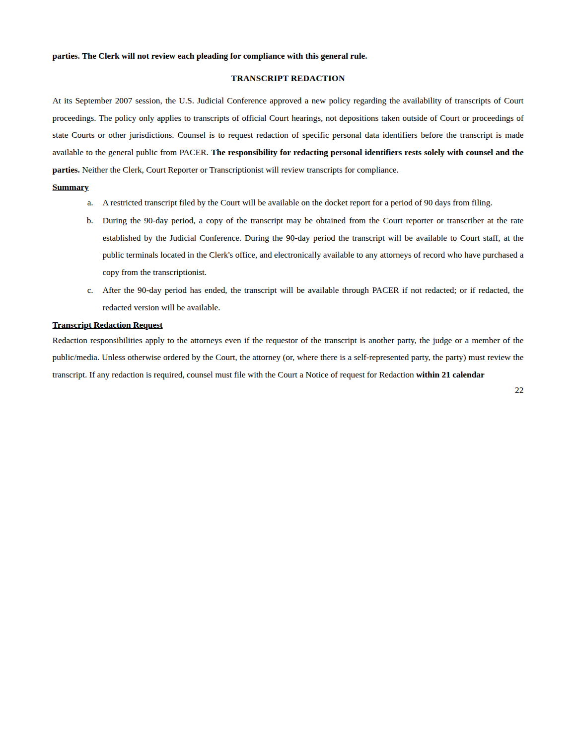parties. The Clerk will not review each pleading for compliance with this general rule.
TRANSCRIPT REDACTION
At its September 2007 session, the U.S. Judicial Conference approved a new policy regarding the availability of transcripts of Court proceedings. The policy only applies to transcripts of official Court hearings, not depositions taken outside of Court or proceedings of state Courts or other jurisdictions. Counsel is to request redaction of specific personal data identifiers before the transcript is made available to the general public from PACER. The responsibility for redacting personal identifiers rests solely with counsel and the parties. Neither the Clerk, Court Reporter or Transcriptionist will review transcripts for compliance.
Summary
A restricted transcript filed by the Court will be available on the docket report for a period of 90 days from filing.
During the 90-day period, a copy of the transcript may be obtained from the Court reporter or transcriber at the rate established by the Judicial Conference. During the 90-day period the transcript will be available to Court staff, at the public terminals located in the Clerk's office, and electronically available to any attorneys of record who have purchased a copy from the transcriptionist.
After the 90-day period has ended, the transcript will be available through PACER if not redacted; or if redacted, the redacted version will be available.
Transcript Redaction Request
Redaction responsibilities apply to the attorneys even if the requestor of the transcript is another party, the judge or a member of the public/media. Unless otherwise ordered by the Court, the attorney (or, where there is a self-represented party, the party) must review the transcript. If any redaction is required, counsel must file with the Court a Notice of request for Redaction within 21 calendar
22